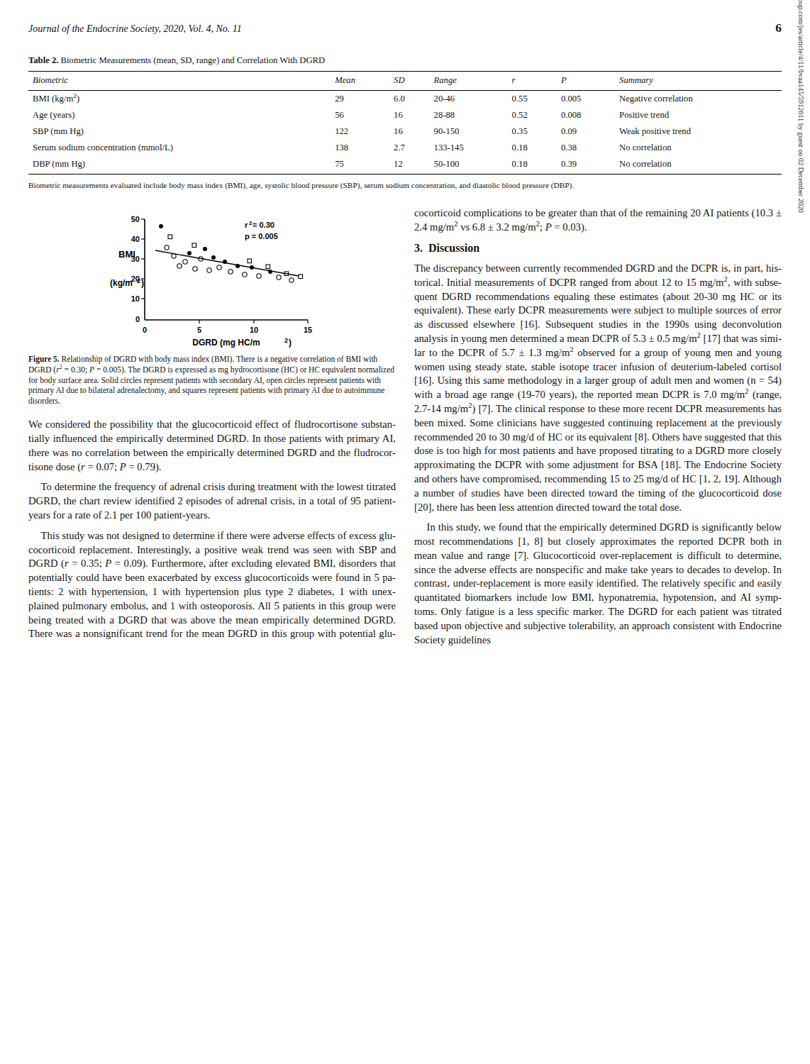Journal of the Endocrine Society, 2020, Vol. 4, No. 11
6
Table 2. Biometric Measurements (mean, SD, range) and Correlation With DGRD
| Biometric | Mean | SD | Range | r | P | Summary |
| --- | --- | --- | --- | --- | --- | --- |
| BMI (kg/m 2 ) | 29 | 6.0 | 20-46 | 0.55 | 0.005 | Negative correlation |
| Age (years) | 56 | 16 | 28-88 | 0.52 | 0.008 | Positive trend |
| SBP (mm Hg) | 122 | 16 | 90-150 | 0.35 | 0.09 | Weak positive trend |
| Serum sodium concentration (mmol/L) | 138 | 2.7 | 133-145 | 0.18 | 0.38 | No correlation |
| DBP (mm Hg) | 75 | 12 | 50-100 | 0.18 | 0.39 | No correlation |
Biometric measurements evaluated include body mass index (BMI), age, systolic blood pressure (SBP), serum sodium concentration, and diastolic blood pressure (DBP).
50 40 30 20 10 0 0 5 10 15 BMI (kg/m 2 ) DGRD (mg HC/m 2 ) r 2 = 0.30 p = 0.005
Figure 5. Relationship of DGRD with body mass index (BMI). There is a negative correlation of BMI with DGRD (r2 = 0.30; P = 0.005). The DGRD is expressed as mg hydrocortisone (HC) or HC equivalent normalized for body surface area. Solid circles represent patients with secondary AI, open circles represent patients with primary AI due to bilateral adrenalectomy, and squares represent patients with primary AI due to autoimmune disorders.
We considered the possibility that the glucocorticoid effect of fludrocortisone substantially influenced the empirically determined DGRD. In those patients with primary AI, there was no correlation between the empirically determined DGRD and the fludrocortisone dose (r = 0.07; P = 0.79).
To determine the frequency of adrenal crisis during treatment with the lowest titrated DGRD, the chart review identified 2 episodes of adrenal crisis, in a total of 95 patient-years for a rate of 2.1 per 100 patient-years.
This study was not designed to determine if there were adverse effects of excess glucocorticoid replacement. Interestingly, a positive weak trend was seen with SBP and DGRD (r = 0.35; P = 0.09). Furthermore, after excluding elevated BMI, disorders that potentially could have been exacerbated by excess glucocorticoids were found in 5 patients: 2 with hypertension, 1 with hypertension plus type 2 diabetes, 1 with unexplained pulmonary embolus, and 1 with osteoporosis. All 5 patients in this group were being treated with a DGRD that was above the mean empirically determined DGRD. There was a nonsignificant trend for the mean DGRD in this group with potential glucocorticoid complications to be greater than that of the remaining 20 AI patients (10.3 ± 2.4 mg/m2 vs 6.8 ± 3.2 mg/m2; P = 0.03).
3. Discussion
The discrepancy between currently recommended DGRD and the DCPR is, in part, historical. Initial measurements of DCPR ranged from about 12 to 15 mg/m2, with subsequent DGRD recommendations equaling these estimates (about 20-30 mg HC or its equivalent). These early DCPR measurements were subject to multiple sources of error as discussed elsewhere [16]. Subsequent studies in the 1990s using deconvolution analysis in young men determined a mean DCPR of 5.3 ± 0.5 mg/m2 [17] that was similar to the DCPR of 5.7 ± 1.3 mg/m2 observed for a group of young men and young women using steady state, stable isotope tracer infusion of deuterium-labeled cortisol [16]. Using this same methodology in a larger group of adult men and women (n = 54) with a broad age range (19-70 years), the reported mean DCPR is 7.0 mg/m2 (range, 2.7-14 mg/m2) [7]. The clinical response to these more recent DCPR measurements has been mixed. Some clinicians have suggested continuing replacement at the previously recommended 20 to 30 mg/d of HC or its equivalent [8]. Others have suggested that this dose is too high for most patients and have proposed titrating to a DGRD more closely approximating the DCPR with some adjustment for BSA [18]. The Endocrine Society and others have compromised, recommending 15 to 25 mg/d of HC [1, 2, 19]. Although a number of studies have been directed toward the timing of the glucocorticoid dose [20], there has been less attention directed toward the total dose.
In this study, we found that the empirically determined DGRD is significantly below most recommendations [1, 8] but closely approximates the reported DCPR both in mean value and range [7]. Glucocorticoid over-replacement is difficult to determine, since the adverse effects are nonspecific and make take years to decades to develop. In contrast, under-replacement is more easily identified. The relatively specific and easily quantitated biomarkers include low BMI, hyponatremia, hypotension, and AI symptoms. Only fatigue is a less specific marker. The DGRD for each patient was titrated based upon objective and subjective tolerability, an approach consistent with Endocrine Society guidelines
Downloaded from https://academic.oup.com/jes/article/4/11/bvaa145/5912611 by guest on 02 December 2020